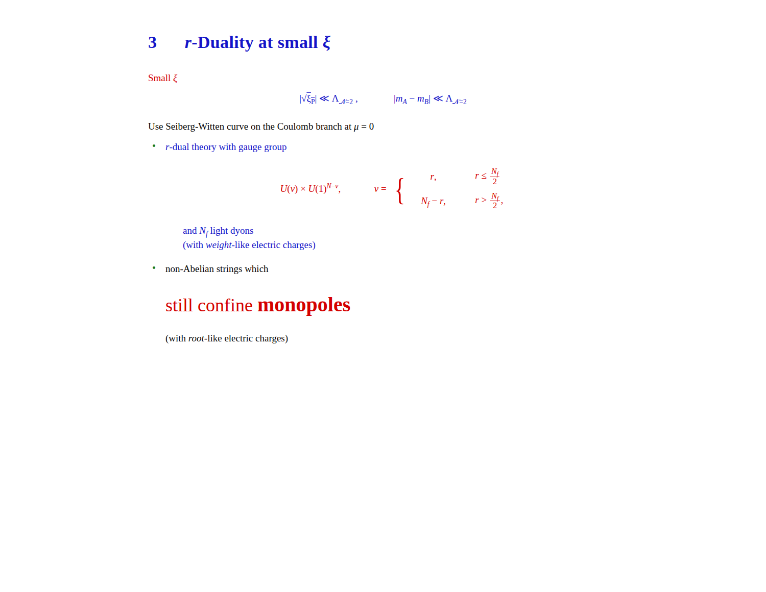3 r-Duality at small ξ
Small ξ
|√ξP| ≪ Λ𝒩=2 , |mA − mB| ≪ Λ𝒩=2
Use Seiberg-Witten curve on the Coulomb branch at μ = 0
r-dual theory with gauge group
U(ν) × U(1)N−ν, ν = {
| r , | r ≤ N f 2 |
| N f − r , | r > N f 2 , |
and Nf light dyons
(with weight-like electric charges)
non-Abelian strings which
still confine monopoles
(with root-like electric charges)